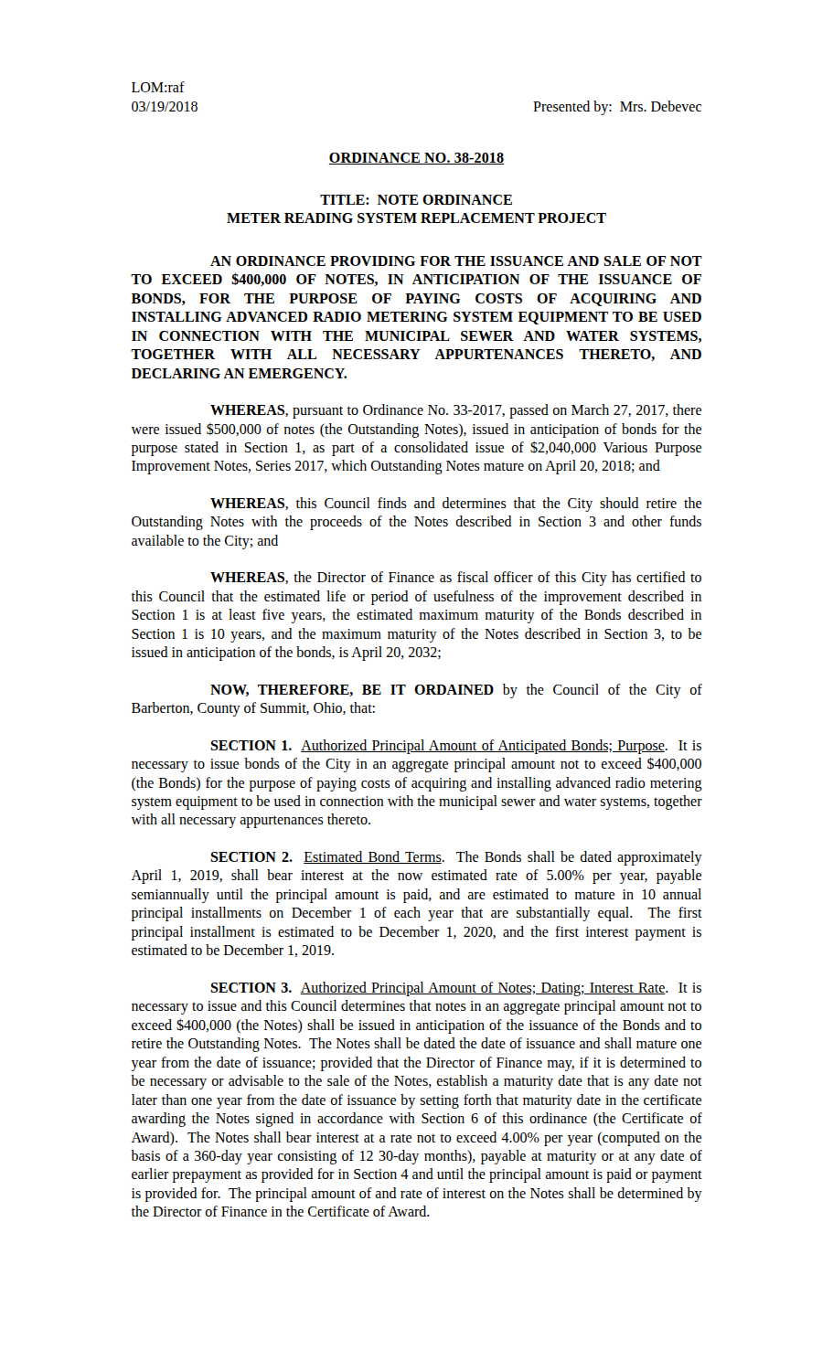LOM:raf
03/19/2018
Presented by: Mrs. Debevec
ORDINANCE NO. 38-2018
TITLE: NOTE ORDINANCE METER READING SYSTEM REPLACEMENT PROJECT
An ordinance providing for the issuance and sale of not to exceed $400,000 of notes, in anticipation of the issuance of bonds, for the purpose of paying costs of acquiring and installing advanced radio metering system equipment to be used in connection with the municipal sewer and water systems, together with all necessary appurtenances thereto, and declaring an emergency.
WHEREAS, pursuant to Ordinance No. 33-2017, passed on March 27, 2017, there were issued $500,000 of notes (the Outstanding Notes), issued in anticipation of bonds for the purpose stated in Section 1, as part of a consolidated issue of $2,040,000 Various Purpose Improvement Notes, Series 2017, which Outstanding Notes mature on April 20, 2018; and
WHEREAS, this Council finds and determines that the City should retire the Outstanding Notes with the proceeds of the Notes described in Section 3 and other funds available to the City; and
WHEREAS, the Director of Finance as fiscal officer of this City has certified to this Council that the estimated life or period of usefulness of the improvement described in Section 1 is at least five years, the estimated maximum maturity of the Bonds described in Section 1 is 10 years, and the maximum maturity of the Notes described in Section 3, to be issued in anticipation of the bonds, is April 20, 2032;
NOW, THEREFORE, BE IT ORDAINED by the Council of the City of Barberton, County of Summit, Ohio, that:
SECTION 1. Authorized Principal Amount of Anticipated Bonds; Purpose. It is necessary to issue bonds of the City in an aggregate principal amount not to exceed $400,000 (the Bonds) for the purpose of paying costs of acquiring and installing advanced radio metering system equipment to be used in connection with the municipal sewer and water systems, together with all necessary appurtenances thereto.
SECTION 2. Estimated Bond Terms. The Bonds shall be dated approximately April 1, 2019, shall bear interest at the now estimated rate of 5.00% per year, payable semiannually until the principal amount is paid, and are estimated to mature in 10 annual principal installments on December 1 of each year that are substantially equal. The first principal installment is estimated to be December 1, 2020, and the first interest payment is estimated to be December 1, 2019.
SECTION 3. Authorized Principal Amount of Notes; Dating; Interest Rate. It is necessary to issue and this Council determines that notes in an aggregate principal amount not to exceed $400,000 (the Notes) shall be issued in anticipation of the issuance of the Bonds and to retire the Outstanding Notes. The Notes shall be dated the date of issuance and shall mature one year from the date of issuance; provided that the Director of Finance may, if it is determined to be necessary or advisable to the sale of the Notes, establish a maturity date that is any date not later than one year from the date of issuance by setting forth that maturity date in the certificate awarding the Notes signed in accordance with Section 6 of this ordinance (the Certificate of Award). The Notes shall bear interest at a rate not to exceed 4.00% per year (computed on the basis of a 360-day year consisting of 12 30-day months), payable at maturity or at any date of earlier prepayment as provided for in Section 4 and until the principal amount is paid or payment is provided for. The principal amount of and rate of interest on the Notes shall be determined by the Director of Finance in the Certificate of Award.